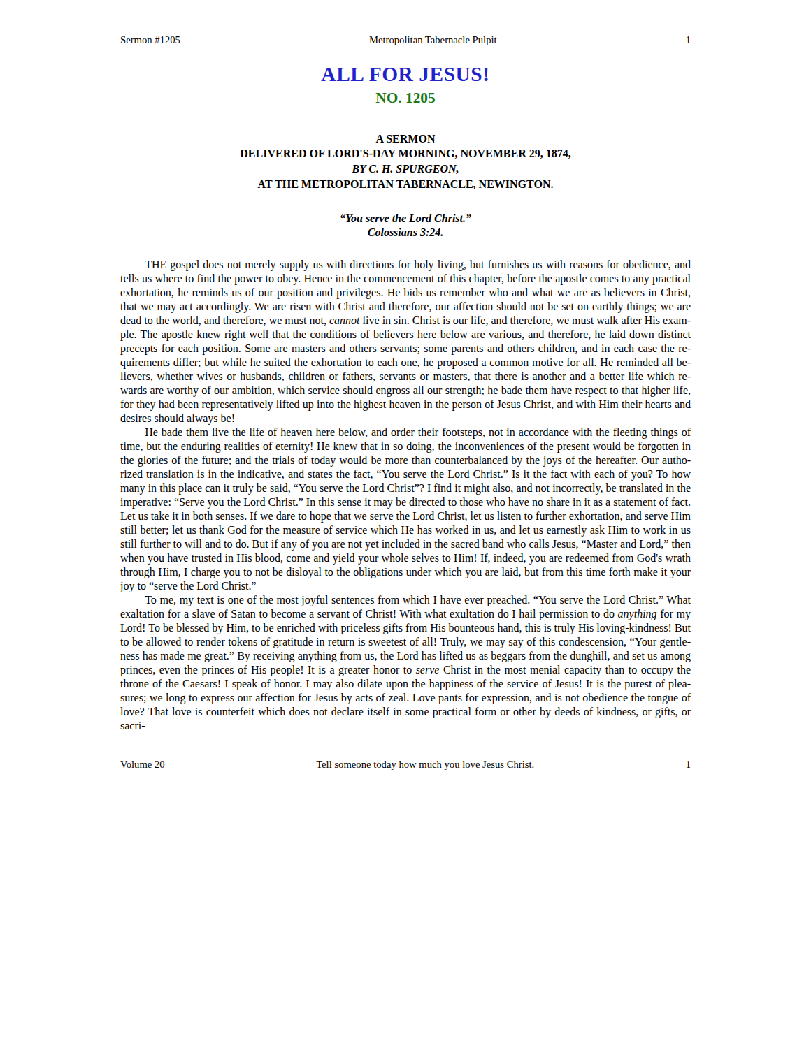Sermon #1205 Metropolitan Tabernacle Pulpit 1
ALL FOR JESUS!
NO. 1205
A SERMON
DELIVERED OF LORD'S-DAY MORNING, NOVEMBER 29, 1874,
BY C. H. SPURGEON,
AT THE METROPOLITAN TABERNACLE, NEWINGTON.
“You serve the Lord Christ.”
Colossians 3:24.
THE gospel does not merely supply us with directions for holy living, but furnishes us with reasons for obedience, and tells us where to find the power to obey. Hence in the commencement of this chapter, before the apostle comes to any practical exhortation, he reminds us of our position and privileges. He bids us remember who and what we are as believers in Christ, that we may act accordingly. We are risen with Christ and therefore, our affection should not be set on earthly things; we are dead to the world, and therefore, we must not, cannot live in sin. Christ is our life, and therefore, we must walk after His example. The apostle knew right well that the conditions of believers here below are various, and therefore, he laid down distinct precepts for each position. Some are masters and others servants; some parents and others children, and in each case the requirements differ; but while he suited the exhortation to each one, he proposed a common motive for all. He reminded all believers, whether wives or husbands, children or fathers, servants or masters, that there is another and a better life which rewards are worthy of our ambition, which service should engross all our strength; he bade them have respect to that higher life, for they had been representatively lifted up into the highest heaven in the person of Jesus Christ, and with Him their hearts and desires should always be!
He bade them live the life of heaven here below, and order their footsteps, not in accordance with the fleeting things of time, but the enduring realities of eternity! He knew that in so doing, the inconveniences of the present would be forgotten in the glories of the future; and the trials of today would be more than counterbalanced by the joys of the hereafter. Our authorized translation is in the indicative, and states the fact, “You serve the Lord Christ.” Is it the fact with each of you? To how many in this place can it truly be said, “You serve the Lord Christ”? I find it might also, and not incorrectly, be translated in the imperative: “Serve you the Lord Christ.” In this sense it may be directed to those who have no share in it as a statement of fact. Let us take it in both senses. If we dare to hope that we serve the Lord Christ, let us listen to further exhortation, and serve Him still better; let us thank God for the measure of service which He has worked in us, and let us earnestly ask Him to work in us still further to will and to do. But if any of you are not yet included in the sacred band who calls Jesus, “Master and Lord,” then when you have trusted in His blood, come and yield your whole selves to Him! If, indeed, you are redeemed from God's wrath through Him, I charge you to not be disloyal to the obligations under which you are laid, but from this time forth make it your joy to “serve the Lord Christ.”
To me, my text is one of the most joyful sentences from which I have ever preached. “You serve the Lord Christ.” What exaltation for a slave of Satan to become a servant of Christ! With what exultation do I hail permission to do anything for my Lord! To be blessed by Him, to be enriched with priceless gifts from His bounteous hand, this is truly His loving-kindness! But to be allowed to render tokens of gratitude in return is sweetest of all! Truly, we may say of this condescension, “Your gentleness has made me great.” By receiving anything from us, the Lord has lifted us as beggars from the dunghill, and set us among princes, even the princes of His people! It is a greater honor to serve Christ in the most menial capacity than to occupy the throne of the Caesars! I speak of honor. I may also dilate upon the happiness of the service of Jesus! It is the purest of pleasures; we long to express our affection for Jesus by acts of zeal. Love pants for expression, and is not obedience the tongue of love? That love is counterfeit which does not declare itself in some practical form or other by deeds of kindness, or gifts, or sacri-
Volume 20 Tell someone today how much you love Jesus Christ. 1